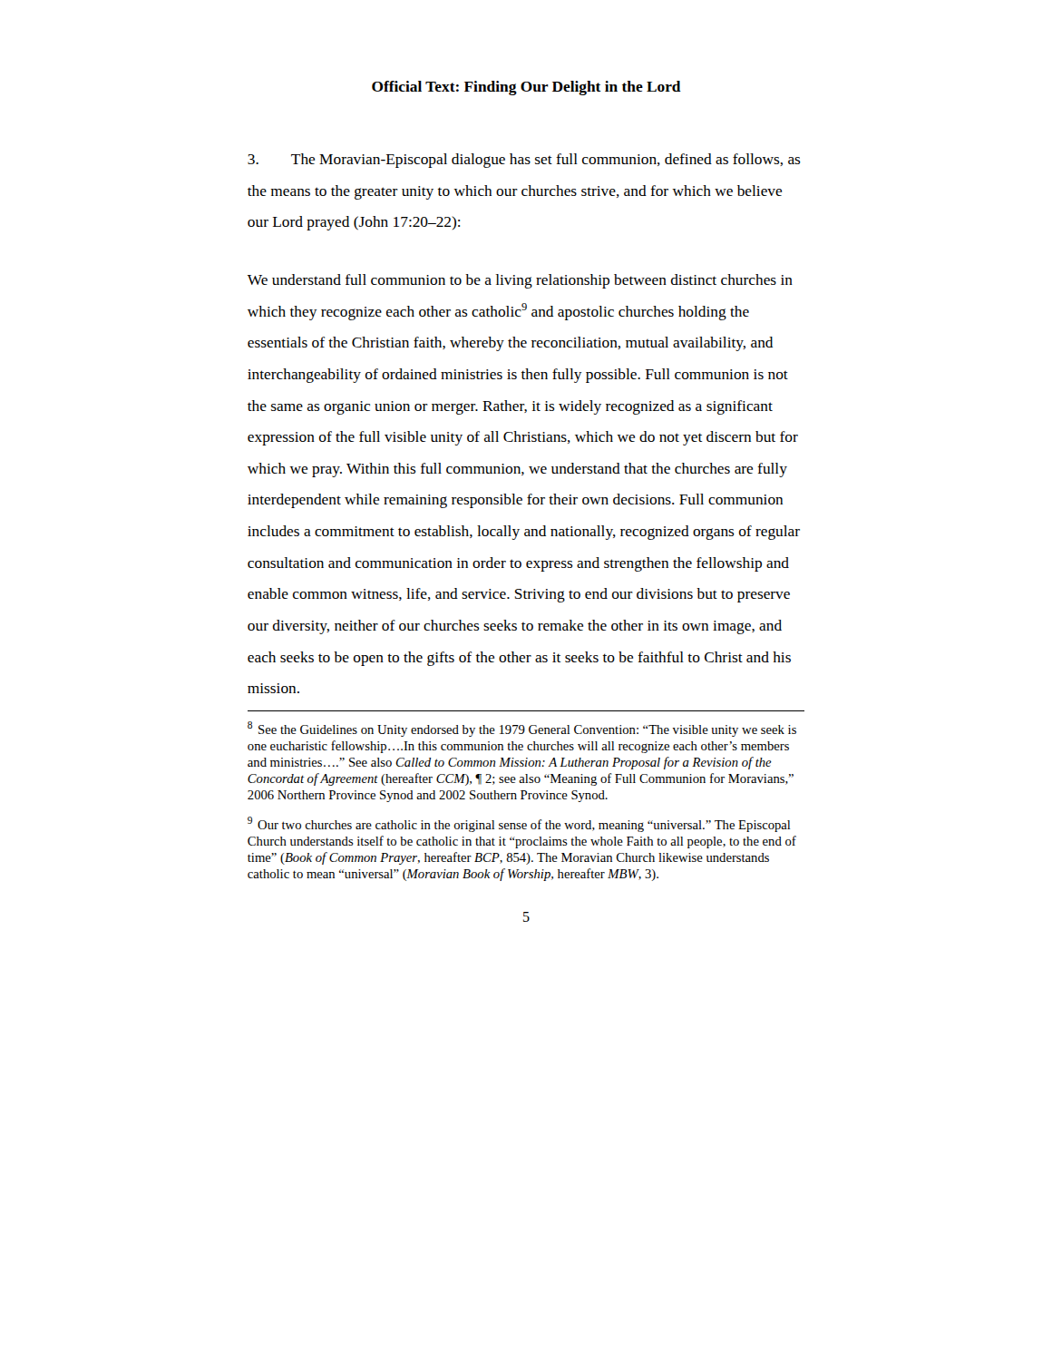Official Text: Finding Our Delight in the Lord
3. The Moravian-Episcopal dialogue has set full communion, defined as follows, as the means to the greater unity to which our churches strive, and for which we believe our Lord prayed (John 17:20–22):
We understand full communion to be a living relationship between distinct churches in which they recognize each other as catholic9 and apostolic churches holding the essentials of the Christian faith, whereby the reconciliation, mutual availability, and interchangeability of ordained ministries is then fully possible. Full communion is not the same as organic union or merger. Rather, it is widely recognized as a significant expression of the full visible unity of all Christians, which we do not yet discern but for which we pray. Within this full communion, we understand that the churches are fully interdependent while remaining responsible for their own decisions. Full communion includes a commitment to establish, locally and nationally, recognized organs of regular consultation and communication in order to express and strengthen the fellowship and enable common witness, life, and service. Striving to end our divisions but to preserve our diversity, neither of our churches seeks to remake the other in its own image, and each seeks to be open to the gifts of the other as it seeks to be faithful to Christ and his mission.
8 See the Guidelines on Unity endorsed by the 1979 General Convention: “The visible unity we seek is one eucharistic fellowship….In this communion the churches will all recognize each other’s members and ministries….” See also Called to Common Mission: A Lutheran Proposal for a Revision of the Concordat of Agreement (hereafter CCM), ¶ 2; see also “Meaning of Full Communion for Moravians,” 2006 Northern Province Synod and 2002 Southern Province Synod.
9 Our two churches are catholic in the original sense of the word, meaning “universal.” The Episcopal Church understands itself to be catholic in that it “proclaims the whole Faith to all people, to the end of time” (Book of Common Prayer, hereafter BCP, 854). The Moravian Church likewise understands catholic to mean “universal” (Moravian Book of Worship, hereafter MBW, 3).
5